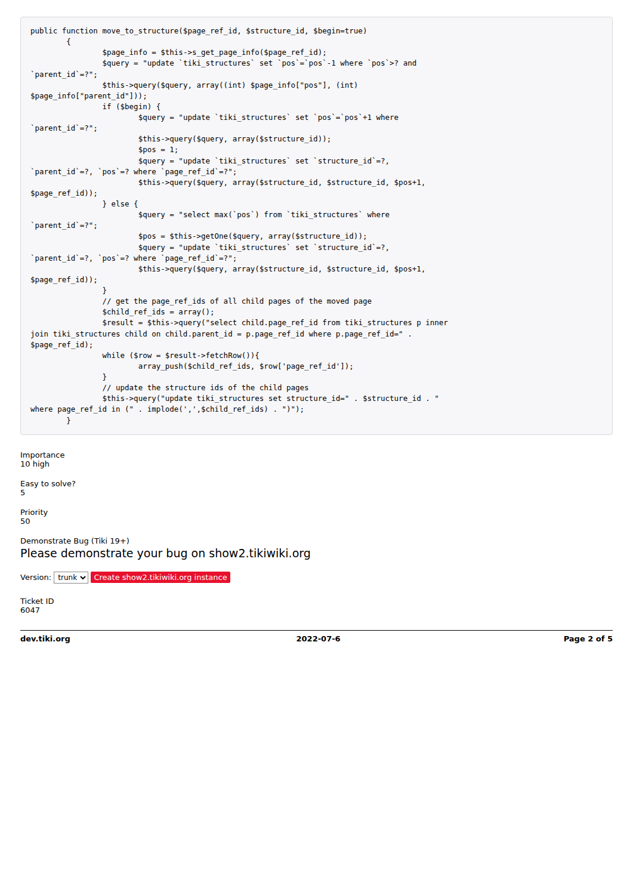public function move_to_structure($page_ref_id, $structure_id, $begin=true)
        {
                $page_info = $this->s_get_page_info($page_ref_id);
                $query = "update `tiki_structures` set `pos`=`pos`-1 where `pos`>? and
`parent_id`=?";
                $this->query($query, array((int) $page_info["pos"], (int)
$page_info["parent_id"]));
                if ($begin) {
                        $query = "update `tiki_structures` set `pos`=`pos`+1 where
`parent_id`=?";
                        $this->query($query, array($structure_id));
                        $pos = 1;
                        $query = "update `tiki_structures` set `structure_id`=?,
`parent_id`=?, `pos`=? where `page_ref_id`=?";
                        $this->query($query, array($structure_id, $structure_id, $pos+1,
$page_ref_id));
                } else {
                        $query = "select max(`pos`) from `tiki_structures` where
`parent_id`=?";
                        $pos = $this->getOne($query, array($structure_id));
                        $query = "update `tiki_structures` set `structure_id`=?,
`parent_id`=?, `pos`=? where `page_ref_id`=?";
                        $this->query($query, array($structure_id, $structure_id, $pos+1,
$page_ref_id));
                }
                // get the page_ref_ids of all child pages of the moved page
                $child_ref_ids = array();
                $result = $this->query("select child.page_ref_id from tiki_structures p inner
join tiki_structures child on child.parent_id = p.page_ref_id where p.page_ref_id=" .
$page_ref_id);
                while ($row = $result->fetchRow()){
                        array_push($child_ref_ids, $row['page_ref_id']);
                }
                // update the structure ids of the child pages
                $this->query("update tiki_structures set structure_id=" . $structure_id . "
where page_ref_id in (" . implode(',',$child_ref_ids) . ")");
        }
Importance
10 high
Easy to solve?
5
Priority
50
Demonstrate Bug (Tiki 19+)
Please demonstrate your bug on show2.tikiwiki.org
Version: trunk Create show2.tikiwiki.org instance
Ticket ID
6047
| dev.tiki.org | 2022-07-6 | Page 2 of 5 |